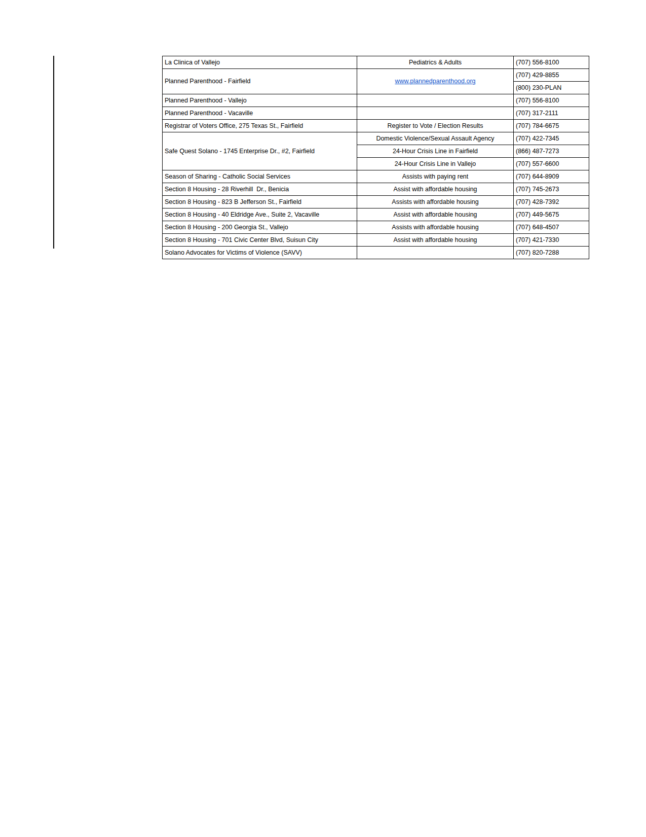| La Clinica of Vallejo | Pediatrics & Adults | (707) 556-8100 |
| Planned Parenthood - Fairfield | www.plannedparenthood.org | (707) 429-8855 |
| (800) 230-PLAN |
| Planned Parenthood - Vallejo | | (707) 556-8100 |
| Planned Parenthood - Vacaville | | (707) 317-2111 |
| Registrar of Voters Office, 275 Texas St., Fairfield | Register to Vote / Election Results | (707) 784-6675 |
| Safe Quest Solano - 1745 Enterprise Dr., #2, Fairfield | Domestic Violence/Sexual Assault Agency | (707) 422-7345 |
| 24-Hour Crisis Line in Fairfield | (866) 487-7273 |
| 24-Hour Crisis Line in Vallejo | (707) 557-6600 |
| Season of Sharing - Catholic Social Services | Assists with paying rent | (707) 644-8909 |
| Section 8 Housing - 28 Riverhill Dr., Benicia | Assist with affordable housing | (707) 745-2673 |
| Section 8 Housing - 823 B Jefferson St., Fairfield | Assists with affordable housing | (707) 428-7392 |
| Section 8 Housing - 40 Eldridge Ave., Suite 2, Vacaville | Assist with affordable housing | (707) 449-5675 |
| Section 8 Housing - 200 Georgia St., Vallejo | Assists with affordable housing | (707) 648-4507 |
| Section 8 Housing - 701 Civic Center Blvd, Suisun City | Assist with affordable housing | (707) 421-7330 |
| Solano Advocates for Victims of Violence (SAVV) | | (707) 820-7288 |